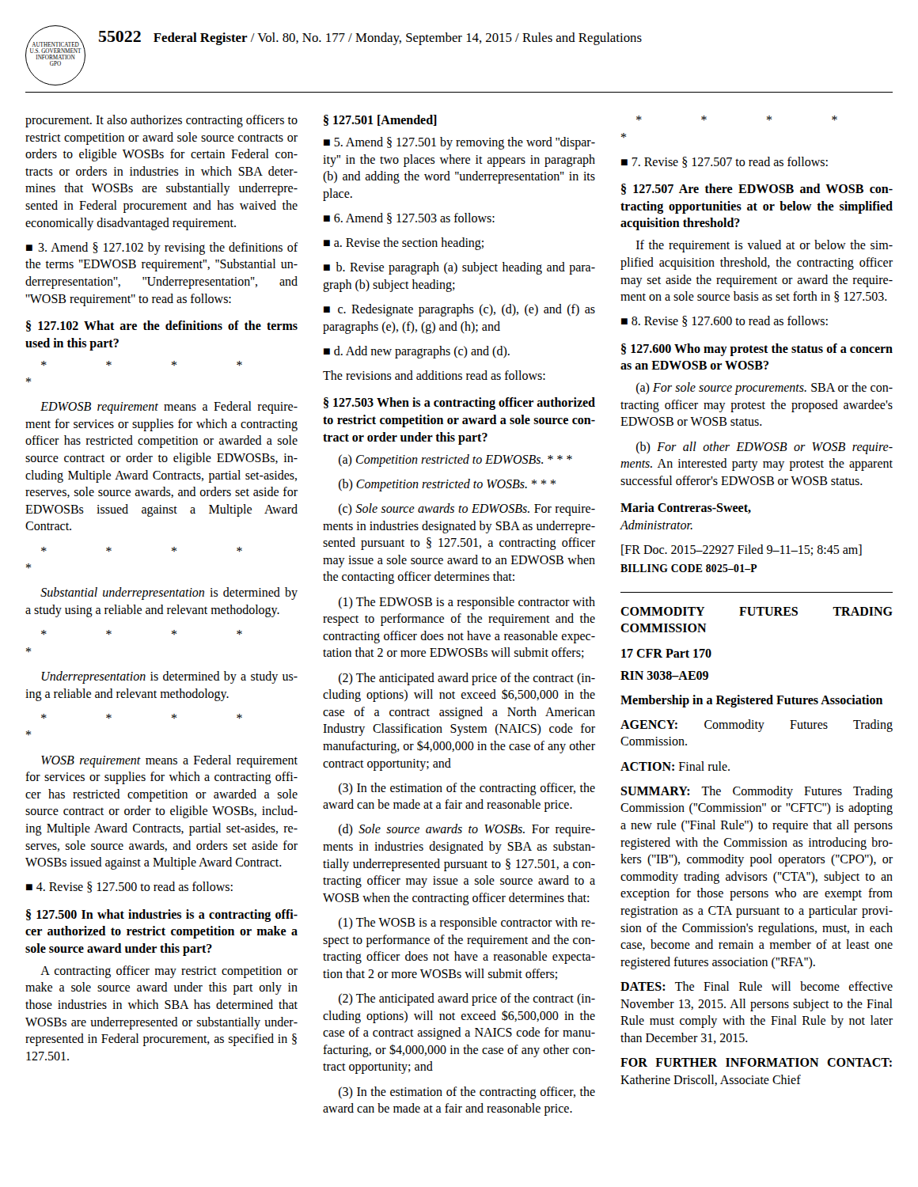AUTHENTICATED
U.S. GOVERNMENT
INFORMATION
GPO
55022 Federal Register / Vol. 80, No. 177 / Monday, September 14, 2015 / Rules and Regulations
procurement. It also authorizes contracting officers to restrict competition or award sole source contracts or orders to eligible WOSBs for certain Federal contracts or orders in industries in which SBA determines that WOSBs are substantially underrepresented in Federal procurement and has waived the economically disadvantaged requirement.
3. Amend § 127.102 by revising the definitions of the terms ''EDWOSB requirement'', ''Substantial underrepresentation'', ''Underrepresentation'', and ''WOSB requirement'' to read as follows:
§ 127.102 What are the definitions of the terms used in this part?
* * * * *
EDWOSB requirement means a Federal requirement for services or supplies for which a contracting officer has restricted competition or awarded a sole source contract or order to eligible EDWOSBs, including Multiple Award Contracts, partial set-asides, reserves, sole source awards, and orders set aside for EDWOSBs issued against a Multiple Award Contract.
* * * * *
Substantial underrepresentation is determined by a study using a reliable and relevant methodology.
* * * * *
Underrepresentation is determined by a study using a reliable and relevant methodology.
* * * * *
WOSB requirement means a Federal requirement for services or supplies for which a contracting officer has restricted competition or awarded a sole source contract or order to eligible WOSBs, including Multiple Award Contracts, partial set-asides, reserves, sole source awards, and orders set aside for WOSBs issued against a Multiple Award Contract.
4. Revise § 127.500 to read as follows:
§ 127.500 In what industries is a contracting officer authorized to restrict competition or make a sole source award under this part?
A contracting officer may restrict competition or make a sole source award under this part only in those industries in which SBA has determined that WOSBs are underrepresented or substantially underrepresented in Federal procurement, as specified in § 127.501.
§ 127.501 [Amended]
5. Amend § 127.501 by removing the word ''disparity'' in the two places where it appears in paragraph (b) and adding the word ''underrepresentation'' in its place.
6. Amend § 127.503 as follows:
a. Revise the section heading;
b. Revise paragraph (a) subject heading and paragraph (b) subject heading;
c. Redesignate paragraphs (c), (d), (e) and (f) as paragraphs (e), (f), (g) and (h); and
d. Add new paragraphs (c) and (d).
The revisions and additions read as follows:
§ 127.503 When is a contracting officer authorized to restrict competition or award a sole source contract or order under this part?
(a) Competition restricted to EDWOSBs. * * *
(b) Competition restricted to WOSBs. * * *
(c) Sole source awards to EDWOSBs. For requirements in industries designated by SBA as underrepresented pursuant to § 127.501, a contracting officer may issue a sole source award to an EDWOSB when the contacting officer determines that:
(1) The EDWOSB is a responsible contractor with respect to performance of the requirement and the contracting officer does not have a reasonable expectation that 2 or more EDWOSBs will submit offers;
(2) The anticipated award price of the contract (including options) will not exceed $6,500,000 in the case of a contract assigned a North American Industry Classification System (NAICS) code for manufacturing, or $4,000,000 in the case of any other contract opportunity; and
(3) In the estimation of the contracting officer, the award can be made at a fair and reasonable price.
(d) Sole source awards to WOSBs. For requirements in industries designated by SBA as substantially underrepresented pursuant to § 127.501, a contracting officer may issue a sole source award to a WOSB when the contracting officer determines that:
(1) The WOSB is a responsible contractor with respect to performance of the requirement and the contracting officer does not have a reasonable expectation that 2 or more WOSBs will submit offers;
(2) The anticipated award price of the contract (including options) will not exceed $6,500,000 in the case of a contract assigned a NAICS code for manufacturing, or $4,000,000 in the case of any other contract opportunity; and
(3) In the estimation of the contracting officer, the award can be made at a fair and reasonable price.
* * * * *
7. Revise § 127.507 to read as follows:
§ 127.507 Are there EDWOSB and WOSB contracting opportunities at or below the simplified acquisition threshold?
If the requirement is valued at or below the simplified acquisition threshold, the contracting officer may set aside the requirement or award the requirement on a sole source basis as set forth in § 127.503.
8. Revise § 127.600 to read as follows:
§ 127.600 Who may protest the status of a concern as an EDWOSB or WOSB?
(a) For sole source procurements. SBA or the contracting officer may protest the proposed awardee's EDWOSB or WOSB status.
(b) For all other EDWOSB or WOSB requirements. An interested party may protest the apparent successful offeror's EDWOSB or WOSB status.
Maria Contreras-Sweet,
Administrator.
[FR Doc. 2015–22927 Filed 9–11–15; 8:45 am]
BILLING CODE 8025–01–P
COMMODITY FUTURES TRADING COMMISSION
17 CFR Part 170
RIN 3038–AE09
Membership in a Registered Futures Association
AGENCY: Commodity Futures Trading Commission.
ACTION: Final rule.
SUMMARY: The Commodity Futures Trading Commission (''Commission'' or ''CFTC'') is adopting a new rule (''Final Rule'') to require that all persons registered with the Commission as introducing brokers (''IB''), commodity pool operators (''CPO''), or commodity trading advisors (''CTA''), subject to an exception for those persons who are exempt from registration as a CTA pursuant to a particular provision of the Commission's regulations, must, in each case, become and remain a member of at least one registered futures association (''RFA'').
DATES: The Final Rule will become effective November 13, 2015. All persons subject to the Final Rule must comply with the Final Rule by not later than December 31, 2015.
FOR FURTHER INFORMATION CONTACT: Katherine Driscoll, Associate Chief